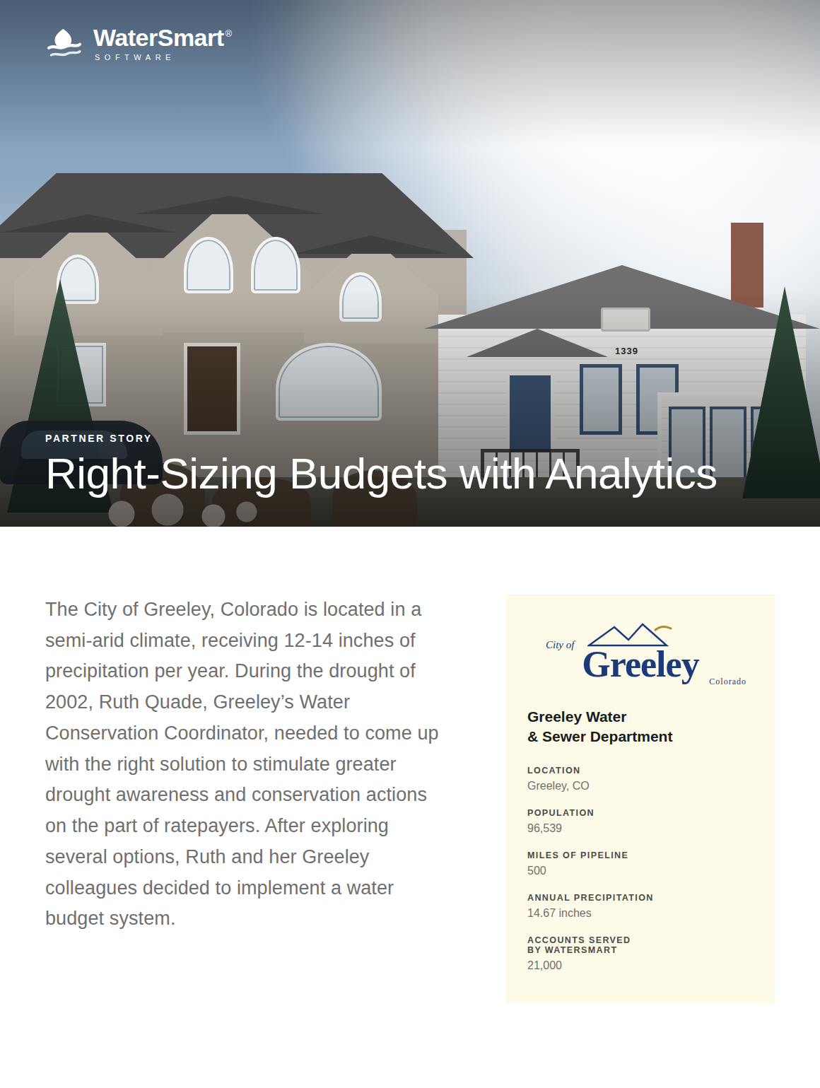1339
WaterSmart® SOFTWARE
Partner Story
Right-Sizing Budgets with Analytics
The City of Greeley, Colorado is located in a semi-arid climate, receiving 12-14 inches of precipitation per year. During the drought of 2002, Ruth Quade, Greeley’s Water Conservation Coordinator, needed to come up with the right solution to stimulate greater drought awareness and conservation actions on the part of ratepayers. After exploring several options, Ruth and her Greeley colleagues decided to implement a water budget system.
City of Greeley Colorado
Greeley Water
& Sewer Department
Location
Greeley, CO
Population
96,539
Miles of Pipeline
500
Annual Precipitation
14.67 inches
Accounts Served
by WaterSmart
21,000